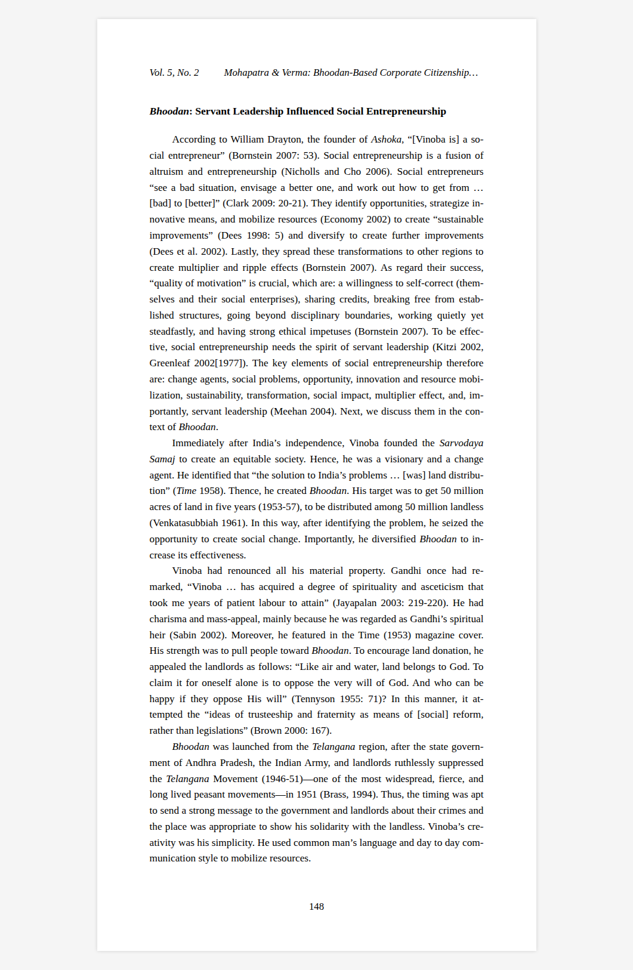Vol. 5, No. 2 Mohapatra & Verma: Bhoodan-Based Corporate Citizenship…
Bhoodan: Servant Leadership Influenced Social Entrepreneurship
According to William Drayton, the founder of Ashoka, “[Vinoba is] a social entrepreneur” (Bornstein 2007: 53). Social entrepreneurship is a fusion of altruism and entrepreneurship (Nicholls and Cho 2006). Social entrepreneurs “see a bad situation, envisage a better one, and work out how to get from … [bad] to [better]” (Clark 2009: 20-21). They identify opportunities, strategize innovative means, and mobilize resources (Economy 2002) to create “sustainable improvements” (Dees 1998: 5) and diversify to create further improvements (Dees et al. 2002). Lastly, they spread these transformations to other regions to create multiplier and ripple effects (Bornstein 2007). As regard their success, “quality of motivation” is crucial, which are: a willingness to self-correct (themselves and their social enterprises), sharing credits, breaking free from established structures, going beyond disciplinary boundaries, working quietly yet steadfastly, and having strong ethical impetuses (Bornstein 2007). To be effective, social entrepreneurship needs the spirit of servant leadership (Kitzi 2002, Greenleaf 2002[1977]). The key elements of social entrepreneurship therefore are: change agents, social problems, opportunity, innovation and resource mobilization, sustainability, transformation, social impact, multiplier effect, and, importantly, servant leadership (Meehan 2004). Next, we discuss them in the context of Bhoodan.
Immediately after India’s independence, Vinoba founded the Sarvodaya Samaj to create an equitable society. Hence, he was a visionary and a change agent. He identified that “the solution to India’s problems … [was] land distribution” (Time 1958). Thence, he created Bhoodan. His target was to get 50 million acres of land in five years (1953-57), to be distributed among 50 million landless (Venkatasubbiah 1961). In this way, after identifying the problem, he seized the opportunity to create social change. Importantly, he diversified Bhoodan to increase its effectiveness.
Vinoba had renounced all his material property. Gandhi once had remarked, “Vinoba … has acquired a degree of spirituality and asceticism that took me years of patient labour to attain” (Jayapalan 2003: 219-220). He had charisma and mass-appeal, mainly because he was regarded as Gandhi’s spiritual heir (Sabin 2002). Moreover, he featured in the Time (1953) magazine cover. His strength was to pull people toward Bhoodan. To encourage land donation, he appealed the landlords as follows: “Like air and water, land belongs to God. To claim it for oneself alone is to oppose the very will of God. And who can be happy if they oppose His will” (Tennyson 1955: 71)? In this manner, it attempted the “ideas of trusteeship and fraternity as means of [social] reform, rather than legislations” (Brown 2000: 167).
Bhoodan was launched from the Telangana region, after the state government of Andhra Pradesh, the Indian Army, and landlords ruthlessly suppressed the Telangana Movement (1946-51)—one of the most widespread, fierce, and long lived peasant movements—in 1951 (Brass, 1994). Thus, the timing was apt to send a strong message to the government and landlords about their crimes and the place was appropriate to show his solidarity with the landless. Vinoba’s creativity was his simplicity. He used common man’s language and day to day communication style to mobilize resources.
148